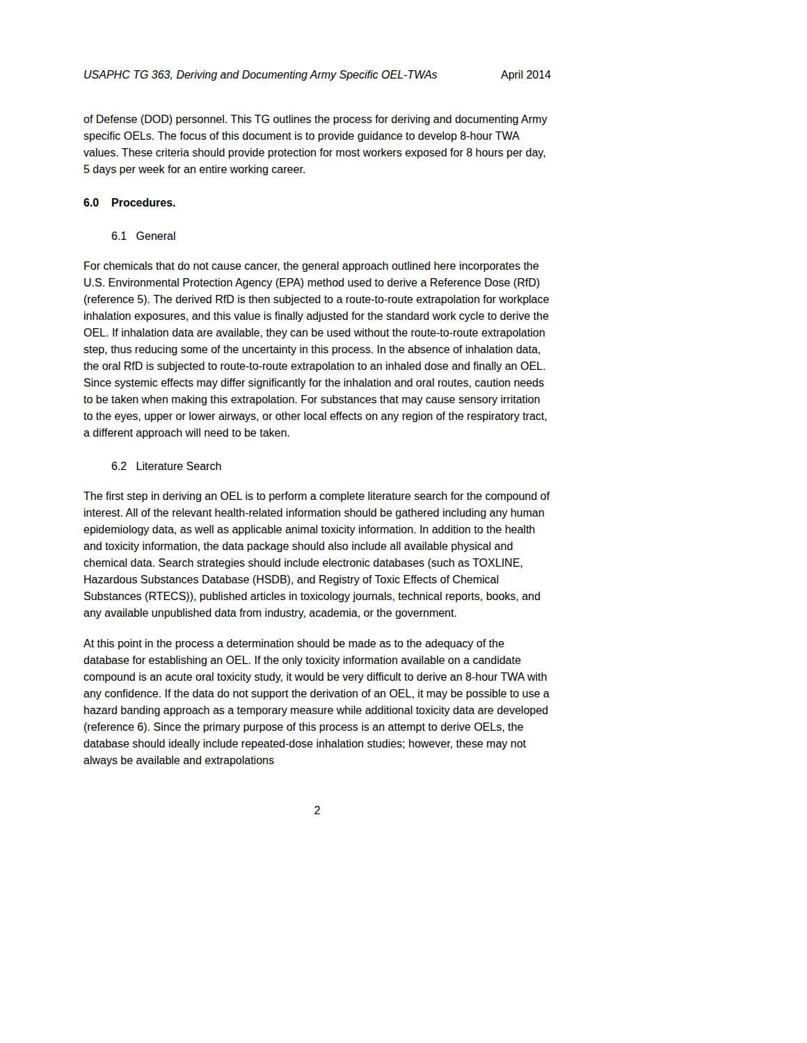USAPHC TG 363, Deriving and Documenting Army Specific OEL-TWAs April 2014
of Defense (DOD) personnel. This TG outlines the process for deriving and documenting Army specific OELs. The focus of this document is to provide guidance to develop 8-hour TWA values. These criteria should provide protection for most workers exposed for 8 hours per day, 5 days per week for an entire working career.
6.0 Procedures.
6.1 General
For chemicals that do not cause cancer, the general approach outlined here incorporates the U.S. Environmental Protection Agency (EPA) method used to derive a Reference Dose (RfD) (reference 5). The derived RfD is then subjected to a route-to-route extrapolation for workplace inhalation exposures, and this value is finally adjusted for the standard work cycle to derive the OEL. If inhalation data are available, they can be used without the route-to-route extrapolation step, thus reducing some of the uncertainty in this process. In the absence of inhalation data, the oral RfD is subjected to route-to-route extrapolation to an inhaled dose and finally an OEL. Since systemic effects may differ significantly for the inhalation and oral routes, caution needs to be taken when making this extrapolation. For substances that may cause sensory irritation to the eyes, upper or lower airways, or other local effects on any region of the respiratory tract, a different approach will need to be taken.
6.2 Literature Search
The first step in deriving an OEL is to perform a complete literature search for the compound of interest. All of the relevant health-related information should be gathered including any human epidemiology data, as well as applicable animal toxicity information. In addition to the health and toxicity information, the data package should also include all available physical and chemical data. Search strategies should include electronic databases (such as TOXLINE, Hazardous Substances Database (HSDB), and Registry of Toxic Effects of Chemical Substances (RTECS)), published articles in toxicology journals, technical reports, books, and any available unpublished data from industry, academia, or the government.
At this point in the process a determination should be made as to the adequacy of the database for establishing an OEL. If the only toxicity information available on a candidate compound is an acute oral toxicity study, it would be very difficult to derive an 8-hour TWA with any confidence. If the data do not support the derivation of an OEL, it may be possible to use a hazard banding approach as a temporary measure while additional toxicity data are developed (reference 6). Since the primary purpose of this process is an attempt to derive OELs, the database should ideally include repeated-dose inhalation studies; however, these may not always be available and extrapolations
2